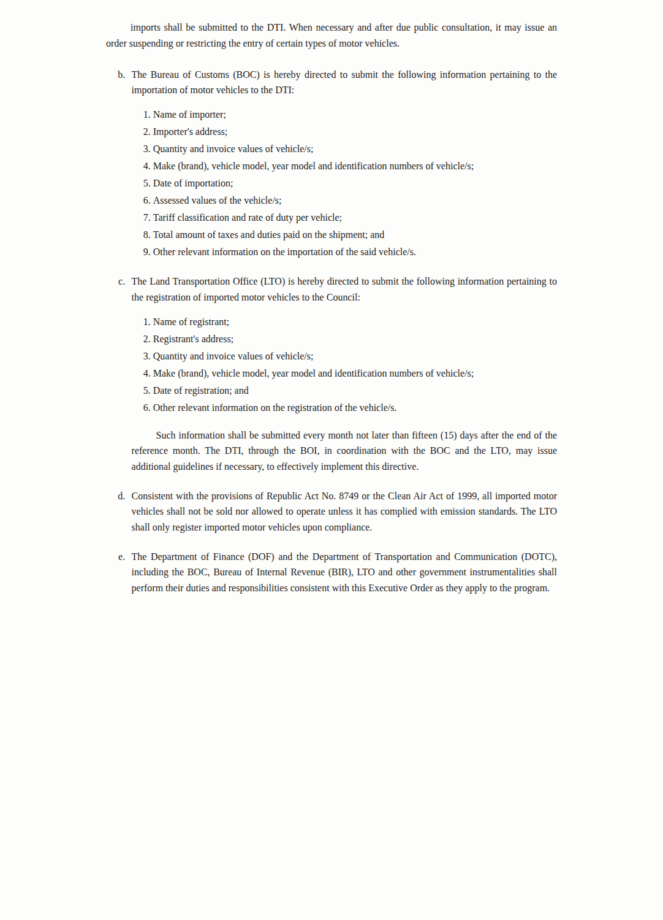imports shall be submitted to the DTI. When necessary and after due public consultation, it may issue an order suspending or restricting the entry of certain types of motor vehicles.
The Bureau of Customs (BOC) is hereby directed to submit the following information pertaining to the importation of motor vehicles to the DTI:
Name of importer;
Importer's address;
Quantity and invoice values of vehicle/s;
Make (brand), vehicle model, year model and identification numbers of vehicle/s;
Date of importation;
Assessed values of the vehicle/s;
Tariff classification and rate of duty per vehicle;
Total amount of taxes and duties paid on the shipment; and
Other relevant information on the importation of the said vehicle/s.
The Land Transportation Office (LTO) is hereby directed to submit the following information pertaining to the registration of imported motor vehicles to the Council:
Name of registrant;
Registrant's address;
Quantity and invoice values of vehicle/s;
Make (brand), vehicle model, year model and identification numbers of vehicle/s;
Date of registration; and
Other relevant information on the registration of the vehicle/s.
Such information shall be submitted every month not later than fifteen (15) days after the end of the reference month. The DTI, through the BOI, in coordination with the BOC and the LTO, may issue additional guidelines if necessary, to effectively implement this directive.
Consistent with the provisions of Republic Act No. 8749 or the Clean Air Act of 1999, all imported motor vehicles shall not be sold nor allowed to operate unless it has complied with emission standards. The LTO shall only register imported motor vehicles upon compliance.
The Department of Finance (DOF) and the Department of Transportation and Communication (DOTC), including the BOC, Bureau of Internal Revenue (BIR), LTO and other government instrumentalities shall perform their duties and responsibilities consistent with this Executive Order as they apply to the program.